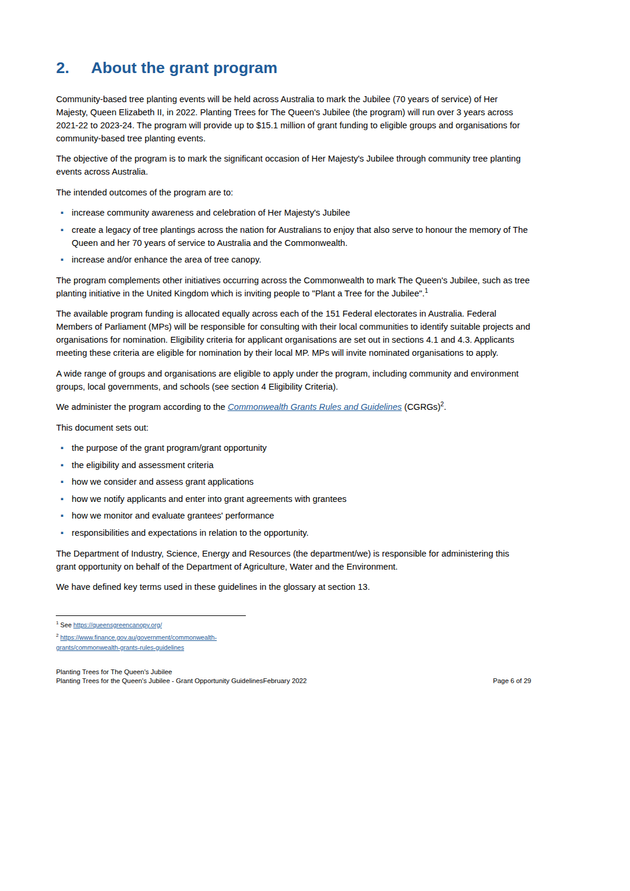2. About the grant program
Community-based tree planting events will be held across Australia to mark the Jubilee (70 years of service) of Her Majesty, Queen Elizabeth II, in 2022. Planting Trees for The Queen's Jubilee (the program) will run over 3 years across 2021-22 to 2023-24. The program will provide up to $15.1 million of grant funding to eligible groups and organisations for community-based tree planting events.
The objective of the program is to mark the significant occasion of Her Majesty's Jubilee through community tree planting events across Australia.
The intended outcomes of the program are to:
increase community awareness and celebration of Her Majesty's Jubilee
create a legacy of tree plantings across the nation for Australians to enjoy that also serve to honour the memory of The Queen and her 70 years of service to Australia and the Commonwealth.
increase and/or enhance the area of tree canopy.
The program complements other initiatives occurring across the Commonwealth to mark The Queen's Jubilee, such as tree planting initiative in the United Kingdom which is inviting people to "Plant a Tree for the Jubilee".1
The available program funding is allocated equally across each of the 151 Federal electorates in Australia. Federal Members of Parliament (MPs) will be responsible for consulting with their local communities to identify suitable projects and organisations for nomination. Eligibility criteria for applicant organisations are set out in sections 4.1 and 4.3. Applicants meeting these criteria are eligible for nomination by their local MP. MPs will invite nominated organisations to apply.
A wide range of groups and organisations are eligible to apply under the program, including community and environment groups, local governments, and schools (see section 4 Eligibility Criteria).
We administer the program according to the Commonwealth Grants Rules and Guidelines (CGRGs)2.
This document sets out:
the purpose of the grant program/grant opportunity
the eligibility and assessment criteria
how we consider and assess grant applications
how we notify applicants and enter into grant agreements with grantees
how we monitor and evaluate grantees' performance
responsibilities and expectations in relation to the opportunity.
The Department of Industry, Science, Energy and Resources (the department/we) is responsible for administering this grant opportunity on behalf of the Department of Agriculture, Water and the Environment.
We have defined key terms used in these guidelines in the glossary at section 13.
1 See https://queensgreencanopy.org/
2 https://www.finance.gov.au/government/commonwealth-grants/commonwealth-grants-rules-guidelines
Planting Trees for The Queen's Jubilee
Planting Trees for the Queen's Jubilee - Grant Opportunity GuidelinesFebruary 2022
Page 6 of 29